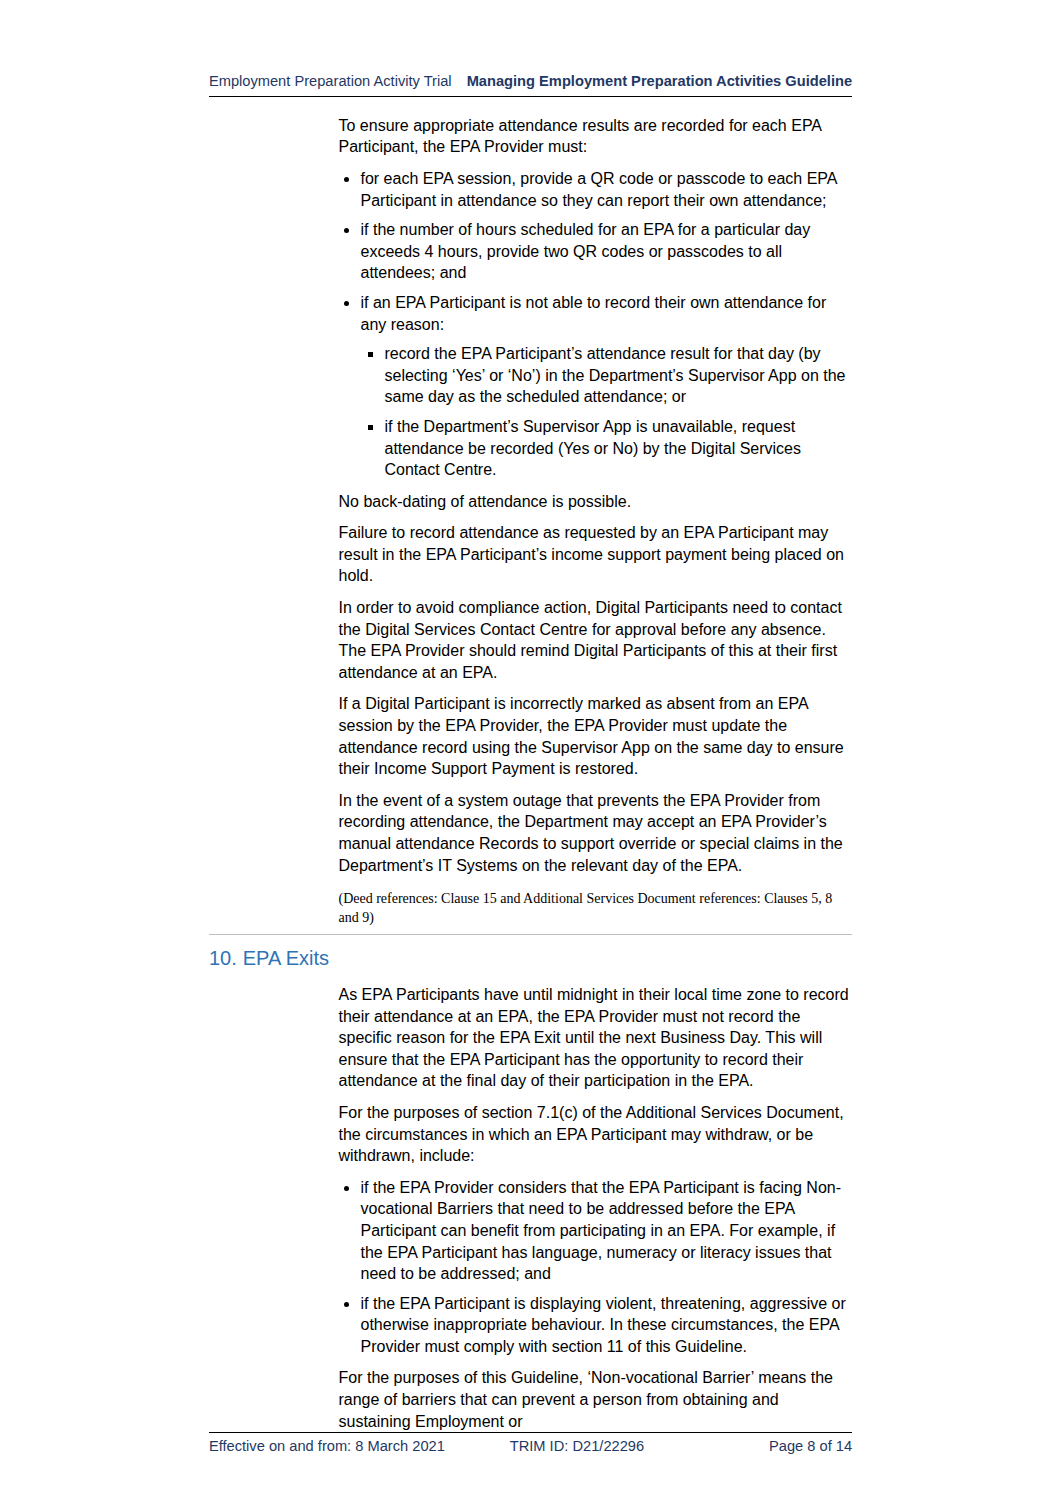Employment Preparation Activity Trial Managing Employment Preparation Activities Guideline
To ensure appropriate attendance results are recorded for each EPA Participant, the EPA Provider must:
for each EPA session, provide a QR code or passcode to each EPA Participant in attendance so they can report their own attendance;
if the number of hours scheduled for an EPA for a particular day exceeds 4 hours, provide two QR codes or passcodes to all attendees; and
if an EPA Participant is not able to record their own attendance for any reason:
record the EPA Participant’s attendance result for that day (by selecting ‘Yes’ or ‘No’) in the Department’s Supervisor App on the same day as the scheduled attendance; or
if the Department’s Supervisor App is unavailable, request attendance be recorded (Yes or No) by the Digital Services Contact Centre.
No back-dating of attendance is possible.
Failure to record attendance as requested by an EPA Participant may result in the EPA Participant’s income support payment being placed on hold.
In order to avoid compliance action, Digital Participants need to contact the Digital Services Contact Centre for approval before any absence. The EPA Provider should remind Digital Participants of this at their first attendance at an EPA.
If a Digital Participant is incorrectly marked as absent from an EPA session by the EPA Provider, the EPA Provider must update the attendance record using the Supervisor App on the same day to ensure their Income Support Payment is restored.
In the event of a system outage that prevents the EPA Provider from recording attendance, the Department may accept an EPA Provider’s manual attendance Records to support override or special claims in the Department’s IT Systems on the relevant day of the EPA.
(Deed references: Clause 15 and Additional Services Document references: Clauses 5, 8 and 9)
10. EPA Exits
As EPA Participants have until midnight in their local time zone to record their attendance at an EPA, the EPA Provider must not record the specific reason for the EPA Exit until the next Business Day. This will ensure that the EPA Participant has the opportunity to record their attendance at the final day of their participation in the EPA.
For the purposes of section 7.1(c) of the Additional Services Document, the circumstances in which an EPA Participant may withdraw, or be withdrawn, include:
if the EPA Provider considers that the EPA Participant is facing Non-vocational Barriers that need to be addressed before the EPA Participant can benefit from participating in an EPA. For example, if the EPA Participant has language, numeracy or literacy issues that need to be addressed; and
if the EPA Participant is displaying violent, threatening, aggressive or otherwise inappropriate behaviour. In these circumstances, the EPA Provider must comply with section 11 of this Guideline.
For the purposes of this Guideline, ‘Non-vocational Barrier’ means the range of barriers that can prevent a person from obtaining and sustaining Employment or
Effective on and from: 8 March 2021 TRIM ID: D21/22296 Page 8 of 14